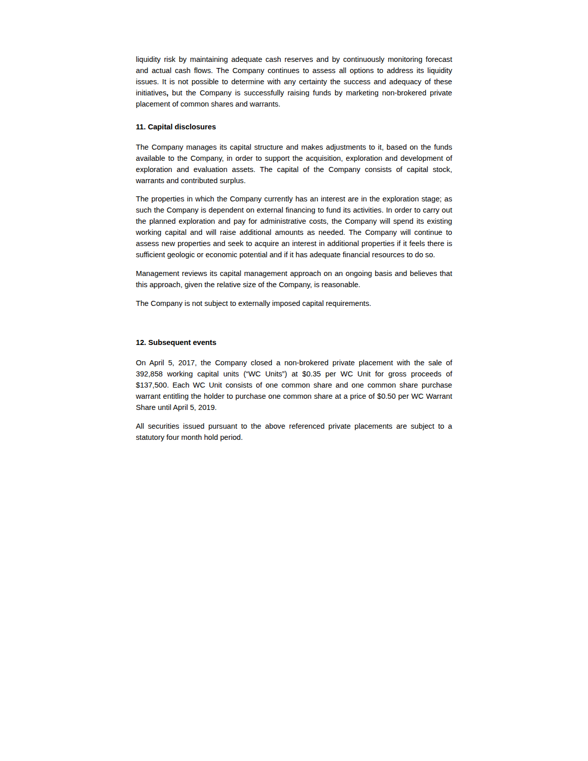liquidity risk by maintaining adequate cash reserves and by continuously monitoring forecast and actual cash flows. The Company continues to assess all options to address its liquidity issues. It is not possible to determine with any certainty the success and adequacy of these initiatives, but the Company is successfully raising funds by marketing non-brokered private placement of common shares and warrants.
11. Capital disclosures
The Company manages its capital structure and makes adjustments to it, based on the funds available to the Company, in order to support the acquisition, exploration and development of exploration and evaluation assets. The capital of the Company consists of capital stock, warrants and contributed surplus.
The properties in which the Company currently has an interest are in the exploration stage; as such the Company is dependent on external financing to fund its activities. In order to carry out the planned exploration and pay for administrative costs, the Company will spend its existing working capital and will raise additional amounts as needed. The Company will continue to assess new properties and seek to acquire an interest in additional properties if it feels there is sufficient geologic or economic potential and if it has adequate financial resources to do so.
Management reviews its capital management approach on an ongoing basis and believes that this approach, given the relative size of the Company, is reasonable.
The Company is not subject to externally imposed capital requirements.
12. Subsequent events
On April 5, 2017, the Company closed a non-brokered private placement with the sale of 392,858 working capital units (“WC Units”) at $0.35 per WC Unit for gross proceeds of $137,500. Each WC Unit consists of one common share and one common share purchase warrant entitling the holder to purchase one common share at a price of $0.50 per WC Warrant Share until April 5, 2019.
All securities issued pursuant to the above referenced private placements are subject to a statutory four month hold period.